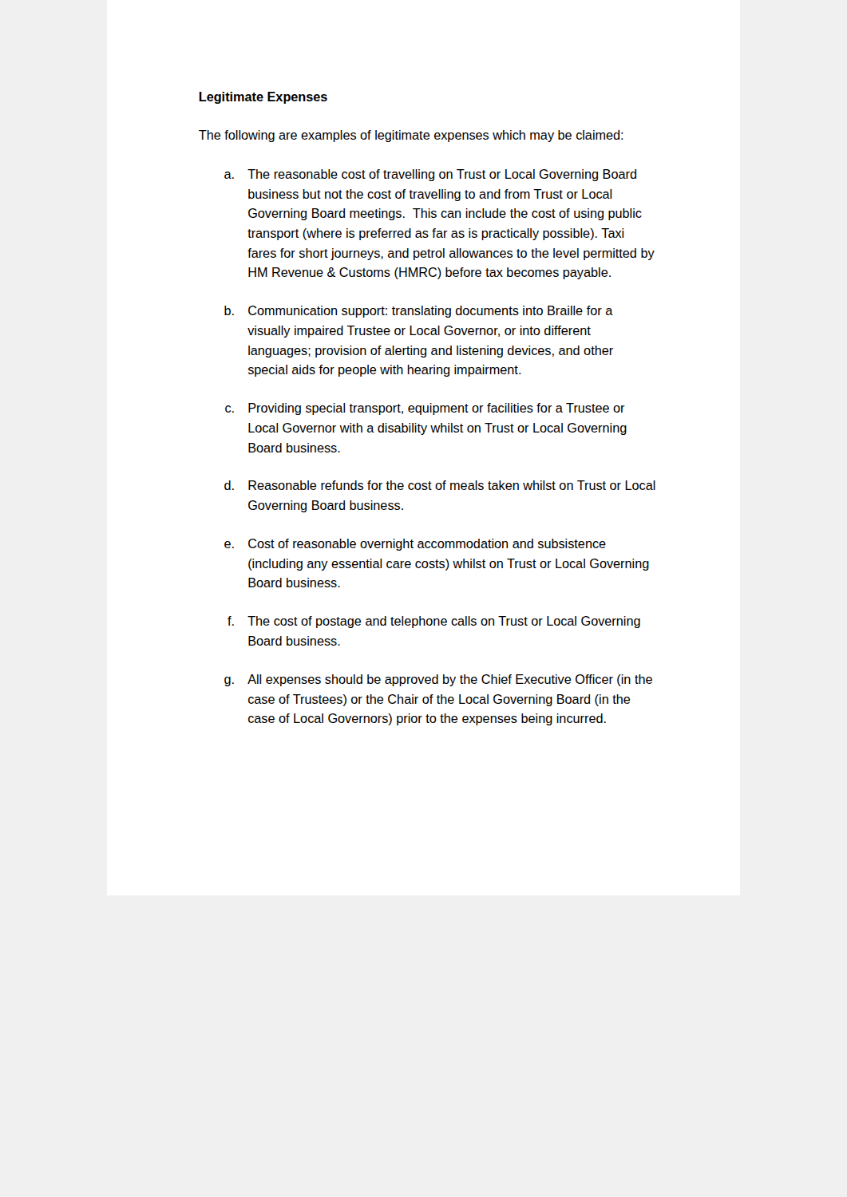Legitimate Expenses
The following are examples of legitimate expenses which may be claimed:
The reasonable cost of travelling on Trust or Local Governing Board business but not the cost of travelling to and from Trust or Local Governing Board meetings. This can include the cost of using public transport (where is preferred as far as is practically possible). Taxi fares for short journeys, and petrol allowances to the level permitted by HM Revenue & Customs (HMRC) before tax becomes payable.
Communication support: translating documents into Braille for a visually impaired Trustee or Local Governor, or into different languages; provision of alerting and listening devices, and other special aids for people with hearing impairment.
Providing special transport, equipment or facilities for a Trustee or Local Governor with a disability whilst on Trust or Local Governing Board business.
Reasonable refunds for the cost of meals taken whilst on Trust or Local Governing Board business.
Cost of reasonable overnight accommodation and subsistence (including any essential care costs) whilst on Trust or Local Governing Board business.
The cost of postage and telephone calls on Trust or Local Governing Board business.
All expenses should be approved by the Chief Executive Officer (in the case of Trustees) or the Chair of the Local Governing Board (in the case of Local Governors) prior to the expenses being incurred.